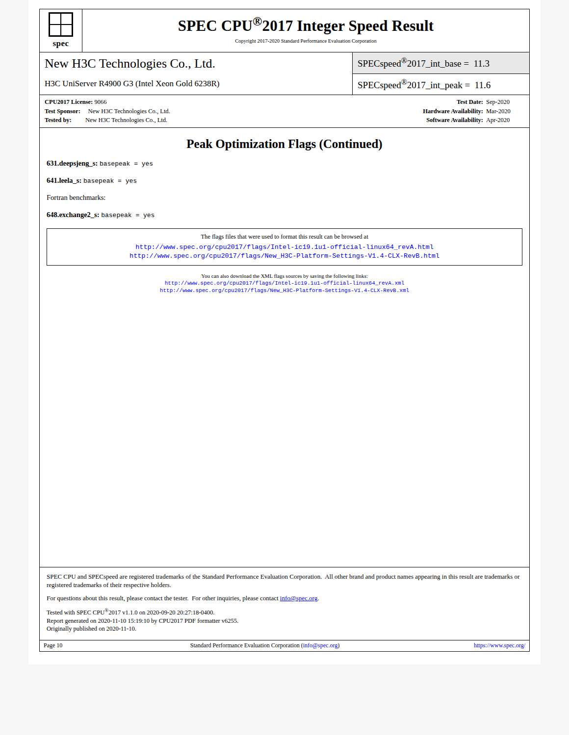spec
SPEC CPU®2017 Integer Speed Result
Copyright 2017-2020 Standard Performance Evaluation Corporation
New H3C Technologies Co., Ltd.
H3C UniServer R4900 G3 (Intel Xeon Gold 6238R)
SPECspeed®2017_int_base = 11.3
SPECspeed®2017_int_peak = 11.6
| CPU2017 License: 9066 |
| Test Sponsor: New H3C Technologies Co., Ltd. |
| Tested by: New H3C Technologies Co., Ltd. |
| Test Date: | Sep-2020 |
| Hardware Availability: | Mar-2020 |
| Software Availability: | Apr-2020 |
Peak Optimization Flags (Continued)
631.deepsjeng_s: basepeak = yes
641.leela_s: basepeak = yes
Fortran benchmarks:
648.exchange2_s: basepeak = yes
The flags files that were used to format this result can be browsed at
http://www.spec.org/cpu2017/flags/Intel-ic19.1u1-official-linux64_revA.html http://www.spec.org/cpu2017/flags/New_H3C-Platform-Settings-V1.4-CLX-RevB.html
You can also download the XML flags sources by saving the following links:
http://www.spec.org/cpu2017/flags/Intel-ic19.1u1-official-linux64_revA.xml http://www.spec.org/cpu2017/flags/New_H3C-Platform-Settings-V1.4-CLX-RevB.xml
SPEC CPU and SPECspeed are registered trademarks of the Standard Performance Evaluation Corporation. All other brand and product names appearing in this result are trademarks or registered trademarks of their respective holders.
For questions about this result, please contact the tester. For other inquiries, please contact info@spec.org.
Tested with SPEC CPU®2017 v1.1.0 on 2020-09-20 20:27:18-0400.
Report generated on 2020-11-10 15:19:10 by CPU2017 PDF formatter v6255.
Originally published on 2020-11-10.
Page 10
Standard Performance Evaluation Corporation (info@spec.org)
https://www.spec.org/